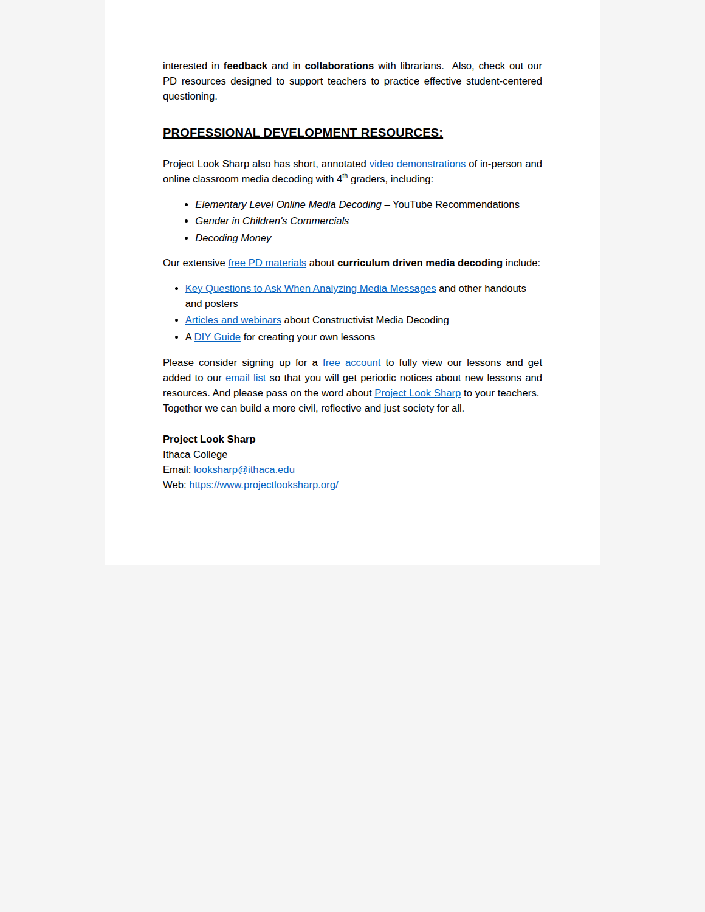interested in feedback and in collaborations with librarians. Also, check out our PD resources designed to support teachers to practice effective student-centered questioning.
PROFESSIONAL DEVELOPMENT RESOURCES:
Project Look Sharp also has short, annotated video demonstrations of in-person and online classroom media decoding with 4th graders, including:
Elementary Level Online Media Decoding – YouTube Recommendations
Gender in Children's Commercials
Decoding Money
Our extensive free PD materials about curriculum driven media decoding include:
Key Questions to Ask When Analyzing Media Messages and other handouts and posters
Articles and webinars about Constructivist Media Decoding
A DIY Guide for creating your own lessons
Please consider signing up for a free account to fully view our lessons and get added to our email list so that you will get periodic notices about new lessons and resources. And please pass on the word about Project Look Sharp to your teachers. Together we can build a more civil, reflective and just society for all.
Project Look Sharp
Ithaca College
Email: looksharp@ithaca.edu
Web: https://www.projectlooksharp.org/